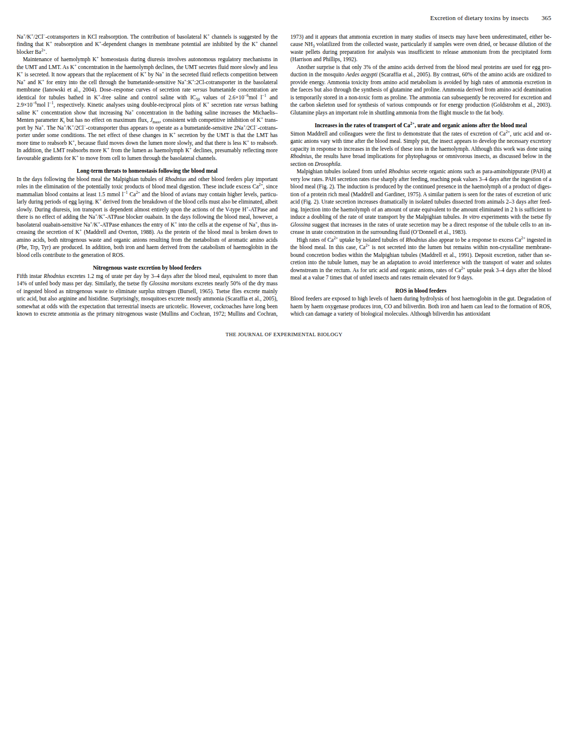Excretion of dietary toxins by insects365
Na+/K+/2Cl−-cotransporters in KCl reabsorption. The contribution of basolateral K+ channels is suggested by the finding that K+ reabsorption and K+-dependent changes in membrane potential are inhibited by the K+ channel blocker Ba2+.
Maintenance of haemolymph K+ homeostasis during diuresis involves autonomous regulatory mechanisms in the UMT and LMT. As K+ concentration in the haemolymph declines, the UMT secretes fluid more slowly and less K+ is secreted. It now appears that the replacement of K+ by Na+ in the secreted fluid reflects competition between Na+ and K+ for entry into the cell through the bumetanide-sensitive Na+:K+:2Cl-cotransporter in the basolateral membrane (Ianowski et al., 2004). Dose–response curves of secretion rate versus bumetanide concentration are identical for tubules bathed in K+-free saline and control saline with IC50 values of 2.6×10−6mol l−1 and 2.9×10−6mol l−1, respectively. Kinetic analyses using double-reciprocal plots of K+ secretion rate versus bathing saline K+ concentration show that increasing Na+ concentration in the bathing saline increases the Michaelis–Menten parameter Kt but has no effect on maximum flux, Jmax, consistent with competitive inhibition of K+ transport by Na+. The Na+/K+/2Cl−-cotransporter thus appears to operate as a bumetanide-sensitive 2Na+/2Cl−-cotransporter under some conditions. The net effect of these changes in K+ secretion by the UMT is that the LMT has more time to reabsorb K+, because fluid moves down the lumen more slowly, and that there is less K+ to reabsorb. In addition, the LMT reabsorbs more K+ from the lumen as haemolymph K+ declines, presumably reflecting more favourable gradients for K+ to move from cell to lumen through the basolateral channels.
Long-term threats to homeostasis following the blood meal
In the days following the blood meal the Malpighian tubules of Rhodnius and other blood feeders play important roles in the elimination of the potentially toxic products of blood meal digestion. These include excess Ca2+, since mammalian blood contains at least 1.5 mmol l−1 Ca2+ and the blood of avians may contain higher levels, particularly during periods of egg laying. K+ derived from the breakdown of the blood cells must also be eliminated, albeit slowly. During diuresis, ion transport is dependent almost entirely upon the actions of the V-type H+-ATPase and there is no effect of adding the Na+/K+-ATPase blocker ouabain. In the days following the blood meal, however, a basolateral ouabain-sensitive Na+/K+-ATPase enhances the entry of K+ into the cells at the expense of Na+, thus increasing the secretion of K+ (Maddrell and Overton, 1988). As the protein of the blood meal is broken down to amino acids, both nitrogenous waste and organic anions resulting from the metabolism of aromatic amino acids (Phe, Trp, Tyr) are produced. In addition, both iron and haem derived from the catabolism of haemoglobin in the blood cells contribute to the generation of ROS.
Nitrogenous waste excretion by blood feeders
Fifth instar Rhodnius excretes 1.2 mg of urate per day by 3–4 days after the blood meal, equivalent to more than 14% of unfed body mass per day. Similarly, the tsetse fly Glossina morsitans excretes nearly 50% of the dry mass of ingested blood as nitrogenous waste to eliminate surplus nitrogen (Bursell, 1965). Tsetse flies excrete mainly uric acid, but also arginine and histidine. Surprisingly, mosquitoes excrete mostly ammonia (Scaraffia et al., 2005), somewhat at odds with the expectation that terrestrial insects are uricotelic. However, cockroaches have long been known to excrete ammonia as the primary nitrogenous waste (Mullins and Cochran, 1972; Mullins and Cochran, 1973) and it appears that ammonia excretion in many studies of insects may have been underestimated, either because NH3 volatilized from the collected waste, particularly if samples were oven dried, or because dilution of the waste pellets during preparation for analysis was insufficient to release ammonium from the precipitated form (Harrison and Phillips, 1992).
Another surprise is that only 3% of the amino acids derived from the blood meal proteins are used for egg production in the mosquito Aedes aegypti (Scaraffia et al., 2005). By contrast, 60% of the amino acids are oxidized to provide energy. Ammonia toxicity from amino acid metabolism is avoided by high rates of ammonia excretion in the faeces but also through the synthesis of glutamine and proline. Ammonia derived from amino acid deamination is temporarily stored in a non-toxic form as proline. The ammonia can subsequently be recovered for excretion and the carbon skeleton used for synthesis of various compounds or for energy production (Goldstrohm et al., 2003). Glutamine plays an important role in shuttling ammonia from the flight muscle to the fat body.
Increases in the rates of transport of Ca2+, urate and organic anions after the blood meal
Simon Maddrell and colleagues were the first to demonstrate that the rates of excretion of Ca2+, uric acid and organic anions vary with time after the blood meal. Simply put, the insect appears to develop the necessary excretory capacity in response to increases in the levels of these ions in the haemolymph. Although this work was done using Rhodnius, the results have broad implications for phytophagous or omnivorous insects, as discussed below in the section on Drosophila.
Malpighian tubules isolated from unfed Rhodnius secrete organic anions such as para-aminohippurate (PAH) at very low rates. PAH secretion rates rise sharply after feeding, reaching peak values 3–4 days after the ingestion of a blood meal (Fig. 2). The induction is produced by the continued presence in the haemolymph of a product of digestion of a protein rich meal (Maddrell and Gardiner, 1975). A similar pattern is seen for the rates of excretion of uric acid (Fig. 2). Urate secretion increases dramatically in isolated tubules dissected from animals 2–3 days after feeding. Injection into the haemolymph of an amount of urate equivalent to the amount eliminated in 2 h is sufficient to induce a doubling of the rate of urate transport by the Malpighian tubules. In vitro experiments with the tsetse fly Glossina suggest that increases in the rates of urate secretion may be a direct response of the tubule cells to an increase in urate concentration in the surrounding fluid (O’Donnell et al., 1983).
High rates of Ca2+ uptake by isolated tubules of Rhodnius also appear to be a response to excess Ca2+ ingested in the blood meal. In this case, Ca2+ is not secreted into the lumen but remains within non-crystalline membrane-bound concretion bodies within the Malpighian tubules (Maddrell et al., 1991). Deposit excretion, rather than secretion into the tubule lumen, may be an adaptation to avoid interference with the transport of water and solutes downstream in the rectum. As for uric acid and organic anions, rates of Ca2+ uptake peak 3–4 days after the blood meal at a value 7 times that of unfed insects and rates remain elevated for 9 days.
ROS in blood feeders
Blood feeders are exposed to high levels of haem during hydrolysis of host haemoglobin in the gut. Degradation of haem by haem oxygenase produces iron, CO and biliverdin. Both iron and haem can lead to the formation of ROS, which can damage a variety of biological molecules. Although biliverdin has antioxidant
THE JOURNAL OF EXPERIMENTAL BIOLOGY